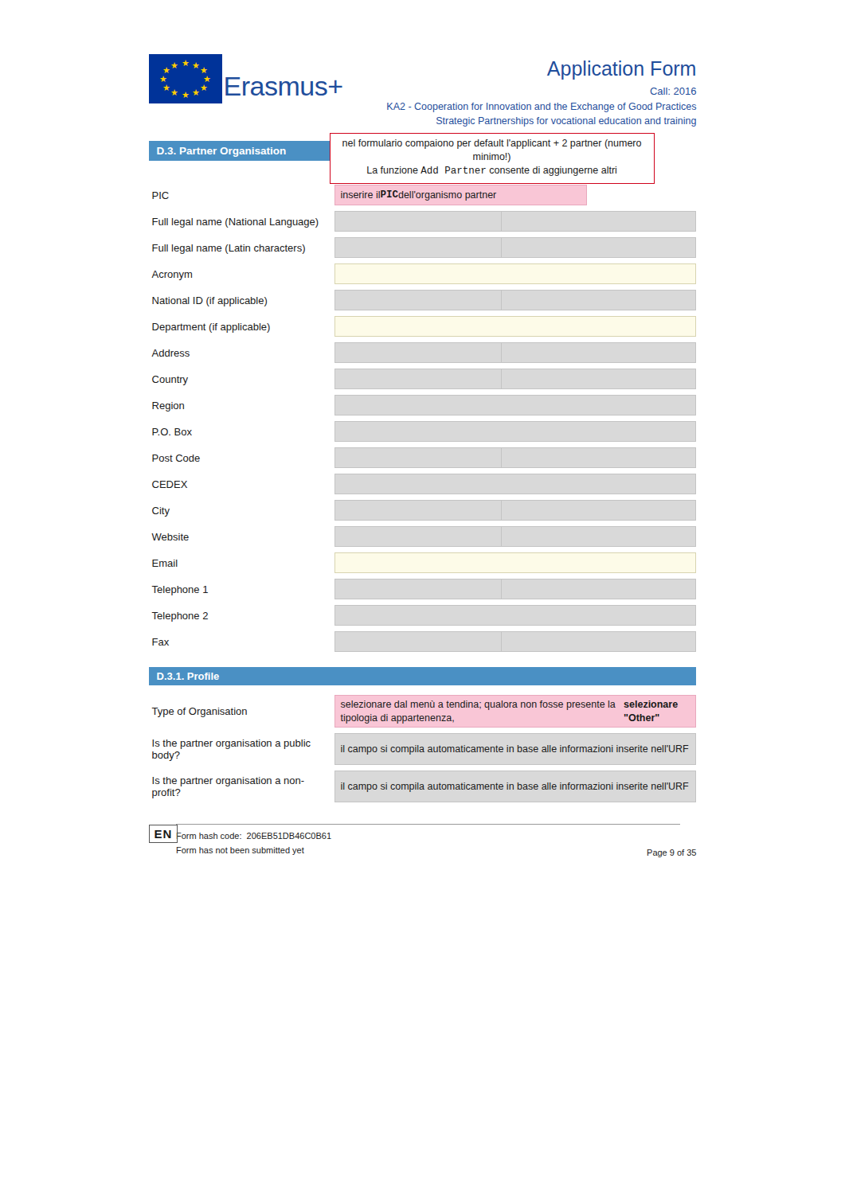★ ★ ★ ★ ★ ★ ★ ★ ★ ★ ★ ★
Erasmus+
Application Form
Call: 2016
KA2 - Cooperation for Innovation and the Exchange of Good Practices
Strategic Partnerships for vocational education and training
D.3. Partner Organisation
nel formulario compaiono per default l'applicant + 2 partner (numero minimo!)
La funzione Add Partner consente di aggiungerne altri
PIC
inserire il PIC dell'organismo partner
Full legal name (National Language)
Full legal name (Latin characters)
Acronym
National ID (if applicable)
Department (if applicable)
Address
Country
Region
P.O. Box
Post Code
CEDEX
City
Website
Email
Telephone 1
Telephone 2
Fax
D.3.1. Profile
Type of Organisation
selezionare dal menù a tendina; qualora non fosse presente la tipologia di appartenenza,
selezionare "Other"
Is the partner organisation a public body?
il campo si compila automaticamente in base alle informazioni inserite nell'URF
Is the partner organisation a non-profit?
il campo si compila automaticamente in base alle informazioni inserite nell'URF
Form hash code: 206EB51DB46C0B61
Form has not been submitted yet
EN
Page 9 of 35